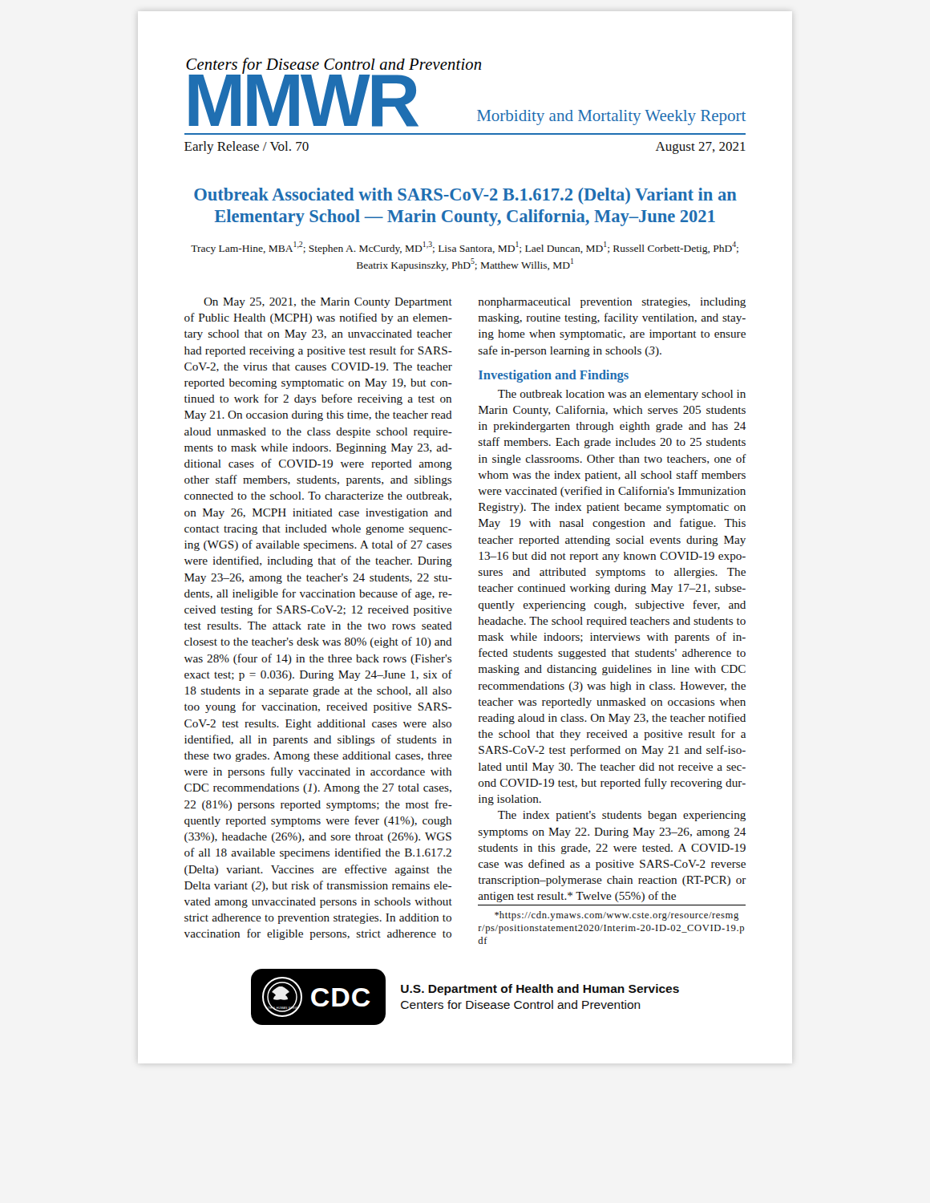Centers for Disease Control and Prevention
MMWR
Morbidity and Mortality Weekly Report
Early Release / Vol. 70
August 27, 2021
Outbreak Associated with SARS-CoV-2 B.1.617.2 (Delta) Variant in an
Elementary School — Marin County, California, May–June 2021
Tracy Lam-Hine, MBA1,2; Stephen A. McCurdy, MD1,3; Lisa Santora, MD1; Lael Duncan, MD1; Russell Corbett-Detig, PhD4;
Beatrix Kapusinszky, PhD5; Matthew Willis, MD1
On May 25, 2021, the Marin County Department of Public Health (MCPH) was notified by an elementary school that on May 23, an unvaccinated teacher had reported receiving a positive test result for SARS-CoV-2, the virus that causes COVID-19. The teacher reported becoming symptomatic on May 19, but continued to work for 2 days before receiving a test on May 21. On occasion during this time, the teacher read aloud unmasked to the class despite school requirements to mask while indoors. Beginning May 23, additional cases of COVID-19 were reported among other staff members, students, parents, and siblings connected to the school. To characterize the outbreak, on May 26, MCPH initiated case investigation and contact tracing that included whole genome sequencing (WGS) of available specimens. A total of 27 cases were identified, including that of the teacher. During May 23–26, among the teacher's 24 students, 22 students, all ineligible for vaccination because of age, received testing for SARS-CoV-2; 12 received positive test results. The attack rate in the two rows seated closest to the teacher's desk was 80% (eight of 10) and was 28% (four of 14) in the three back rows (Fisher's exact test; p = 0.036). During May 24–June 1, six of 18 students in a separate grade at the school, all also too young for vaccination, received positive SARS-CoV-2 test results. Eight additional cases were also identified, all in parents and siblings of students in these two grades. Among these additional cases, three were in persons fully vaccinated in accordance with CDC recommendations (1). Among the 27 total cases, 22 (81%) persons reported symptoms; the most frequently reported symptoms were fever (41%), cough (33%), headache (26%), and sore throat (26%). WGS of all 18 available specimens identified the B.1.617.2 (Delta) variant. Vaccines are effective against the Delta variant (2), but risk of transmission remains elevated among unvaccinated persons in schools without strict adherence to prevention strategies. In addition to vaccination for eligible persons, strict adherence to nonpharmaceutical prevention strategies, including masking, routine testing, facility ventilation, and staying home when symptomatic, are important to ensure safe in-person learning in schools (3).
Investigation and Findings
The outbreak location was an elementary school in Marin County, California, which serves 205 students in prekindergarten through eighth grade and has 24 staff members. Each grade includes 20 to 25 students in single classrooms. Other than two teachers, one of whom was the index patient, all school staff members were vaccinated (verified in California's Immunization Registry). The index patient became symptomatic on May 19 with nasal congestion and fatigue. This teacher reported attending social events during May 13–16 but did not report any known COVID-19 exposures and attributed symptoms to allergies. The teacher continued working during May 17–21, subsequently experiencing cough, subjective fever, and headache. The school required teachers and students to mask while indoors; interviews with parents of infected students suggested that students' adherence to masking and distancing guidelines in line with CDC recommendations (3) was high in class. However, the teacher was reportedly unmasked on occasions when reading aloud in class. On May 23, the teacher notified the school that they received a positive result for a SARS-CoV-2 test performed on May 21 and self-isolated until May 30. The teacher did not receive a second COVID-19 test, but reported fully recovering during isolation.
The index patient's students began experiencing symptoms on May 22. During May 23–26, among 24 students in this grade, 22 were tested. A COVID-19 case was defined as a positive SARS-CoV-2 reverse transcription–polymerase chain reaction (RT-PCR) or antigen test result.* Twelve (55%) of the
*https://cdn.ymaws.com/www.cste.org/resource/resmgr/ps/positionstatement2020/Interim-20-ID-02_COVID-19.pdf
HEALTH & HUMAN SERVICES
CDC
U.S. Department of Health and Human Services
Centers for Disease Control and Prevention